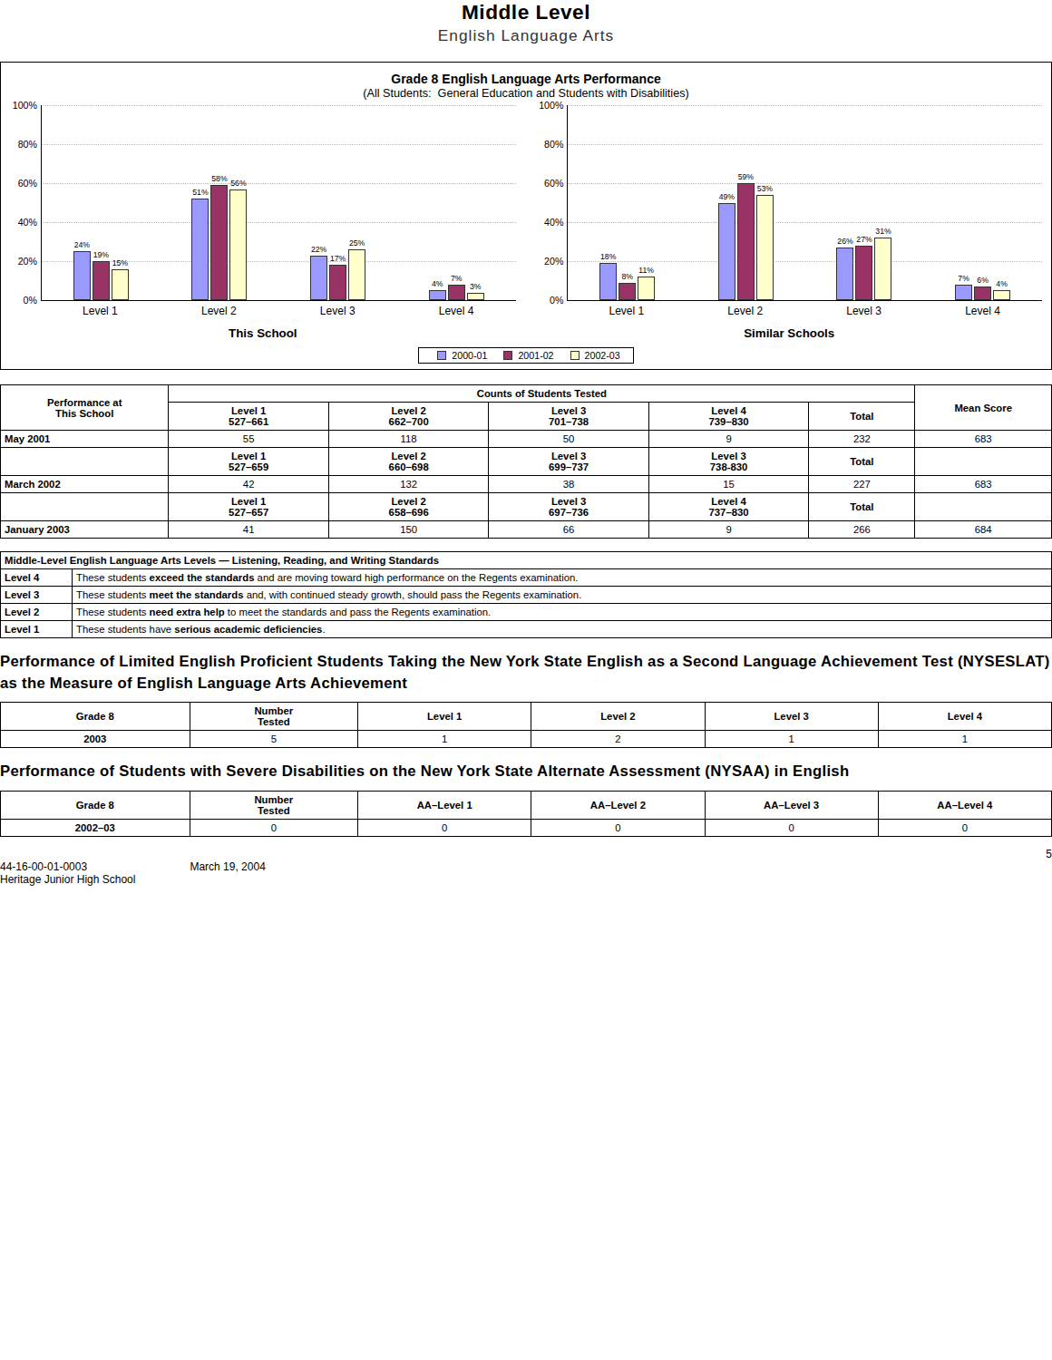Middle Level
English Language Arts
Grade 8 English Language Arts Performance
(All Students: General Education and Students with Disabilities)
100% 80% 60% 40% 20% 0%
24%
19%
15%
51%
58%
56%
22%
17%
25%
4%
7%
3%
Level 1 Level 2 Level 3 Level 4
This School
100% 80% 60% 40% 20% 0%
18%
8%
11%
49%
59%
53%
26%
27%
31%
7%
6%
4%
Level 1 Level 2 Level 3 Level 4
Similar Schools
2000-01 2001-02 2002-03
| Performance at This School | Counts of Students Tested | Mean Score |
| --- | --- | --- |
| Level 1 527–661 | Level 2 662–700 | Level 3 701–738 | Level 4 739–830 | Total |
| May 2001 | 55 | 118 | 50 | 9 | 232 | 683 |
| | Level 1 527–659 | Level 2 660–698 | Level 3 699–737 | Level 3 738-830 | Total | |
| March 2002 | 42 | 132 | 38 | 15 | 227 | 683 |
| | Level 1 527–657 | Level 2 658–696 | Level 3 697–736 | Level 4 737–830 | Total | |
| January 2003 | 41 | 150 | 66 | 9 | 266 | 684 |
| Middle-Level English Language Arts Levels — Listening, Reading, and Writing Standards |
| --- |
| Level 4 | These students exceed the standards and are moving toward high performance on the Regents examination. |
| Level 3 | These students meet the standards and, with continued steady growth, should pass the Regents examination. |
| Level 2 | These students need extra help to meet the standards and pass the Regents examination. |
| Level 1 | These students have serious academic deficiencies . |
Performance of Limited English Proficient Students Taking the New York State English as a Second Language Achievement Test (NYSESLAT) as the Measure of English Language Arts Achievement
| Grade 8 | Number Tested | Level 1 | Level 2 | Level 3 | Level 4 |
| --- | --- | --- | --- | --- | --- |
| 2003 | 5 | 1 | 2 | 1 | 1 |
Performance of Students with Severe Disabilities on the New York State Alternate Assessment (NYSAA) in English
| Grade 8 | Number Tested | AA–Level 1 | AA–Level 2 | AA–Level 3 | AA–Level 4 |
| --- | --- | --- | --- | --- | --- |
| 2002–03 | 0 | 0 | 0 | 0 | 0 |
5
44-16-00-01-0003
Heritage Junior High School
March 19, 2004